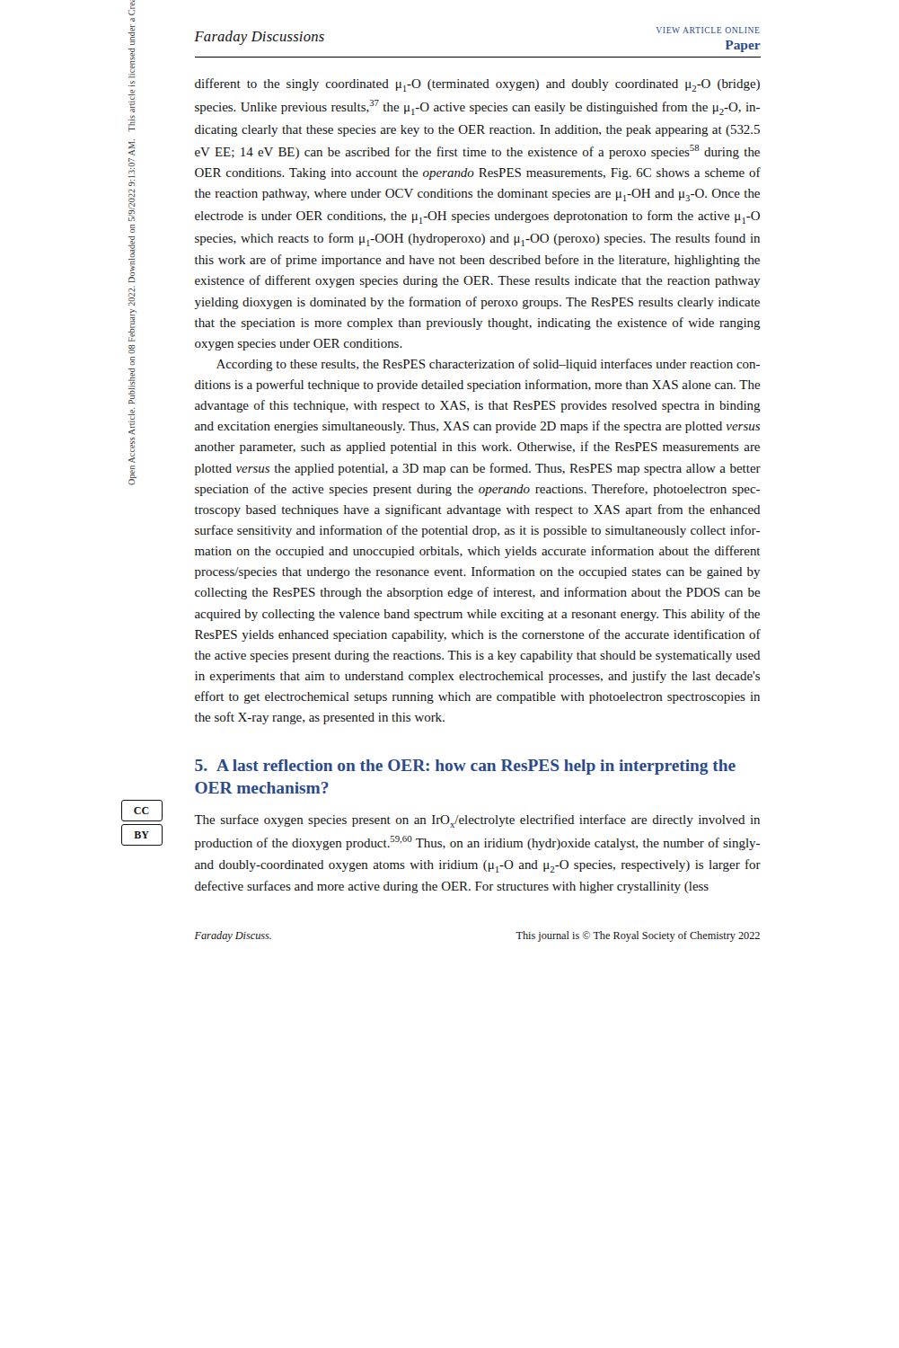Open Access Article. Published on 08 February 2022. Downloaded on 5/9/2022 9:13:07 AM. This article is licensed under a Creative Commons Attribution 3.0 Unported Licence.
CC
BY
Faraday Discussions
View Article Online Paper
different to the singly coordinated μ1-O (terminated oxygen) and doubly coordinated μ2-O (bridge) species. Unlike previous results,37 the μ1-O active species can easily be distinguished from the μ2-O, indicating clearly that these species are key to the OER reaction. In addition, the peak appearing at (532.5 eV EE; 14 eV BE) can be ascribed for the first time to the existence of a peroxo species58 during the OER conditions. Taking into account the operando ResPES measurements, Fig. 6C shows a scheme of the reaction pathway, where under OCV conditions the dominant species are μ1-OH and μ3-O. Once the electrode is under OER conditions, the μ1-OH species undergoes deprotonation to form the active μ1-O species, which reacts to form μ1-OOH (hydroperoxo) and μ1-OO (peroxo) species. The results found in this work are of prime importance and have not been described before in the literature, highlighting the existence of different oxygen species during the OER. These results indicate that the reaction pathway yielding dioxygen is dominated by the formation of peroxo groups. The ResPES results clearly indicate that the speciation is more complex than previously thought, indicating the existence of wide ranging oxygen species under OER conditions.
According to these results, the ResPES characterization of solid–liquid interfaces under reaction conditions is a powerful technique to provide detailed speciation information, more than XAS alone can. The advantage of this technique, with respect to XAS, is that ResPES provides resolved spectra in binding and excitation energies simultaneously. Thus, XAS can provide 2D maps if the spectra are plotted versus another parameter, such as applied potential in this work. Otherwise, if the ResPES measurements are plotted versus the applied potential, a 3D map can be formed. Thus, ResPES map spectra allow a better speciation of the active species present during the operando reactions. Therefore, photoelectron spectroscopy based techniques have a significant advantage with respect to XAS apart from the enhanced surface sensitivity and information of the potential drop, as it is possible to simultaneously collect information on the occupied and unoccupied orbitals, which yields accurate information about the different process/species that undergo the resonance event. Information on the occupied states can be gained by collecting the ResPES through the absorption edge of interest, and information about the PDOS can be acquired by collecting the valence band spectrum while exciting at a resonant energy. This ability of the ResPES yields enhanced speciation capability, which is the cornerstone of the accurate identification of the active species present during the reactions. This is a key capability that should be systematically used in experiments that aim to understand complex electrochemical processes, and justify the last decade's effort to get electrochemical setups running which are compatible with photoelectron spectroscopies in the soft X-ray range, as presented in this work.
5. A last reflection on the OER: how can ResPES help in interpreting the OER mechanism?
The surface oxygen species present on an IrOx/electrolyte electrified interface are directly involved in production of the dioxygen product.59,60 Thus, on an iridium (hydr)oxide catalyst, the number of singly- and doubly-coordinated oxygen atoms with iridium (μ1-O and μ2-O species, respectively) is larger for defective surfaces and more active during the OER. For structures with higher crystallinity (less
Faraday Discuss.
This journal is © The Royal Society of Chemistry 2022